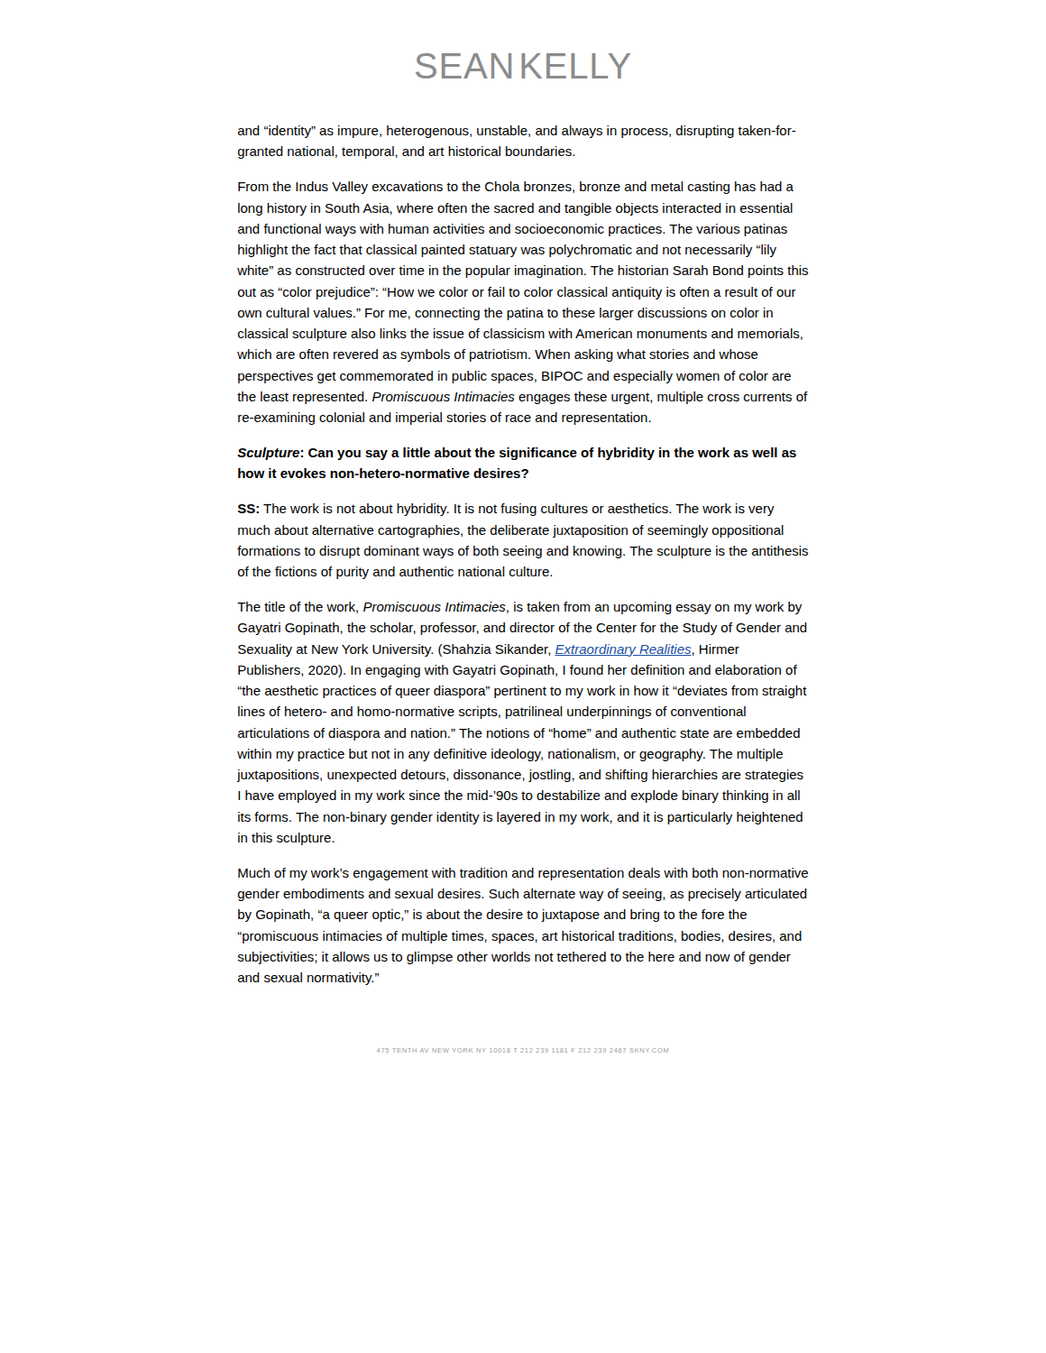SEAN KELLY
and “identity” as impure, heterogenous, unstable, and always in process, disrupting taken-for-granted national, temporal, and art historical boundaries.
From the Indus Valley excavations to the Chola bronzes, bronze and metal casting has had a long history in South Asia, where often the sacred and tangible objects interacted in essential and functional ways with human activities and socioeconomic practices. The various patinas highlight the fact that classical painted statuary was polychromatic and not necessarily “lily white” as constructed over time in the popular imagination. The historian Sarah Bond points this out as “color prejudice”: “How we color or fail to color classical antiquity is often a result of our own cultural values.” For me, connecting the patina to these larger discussions on color in classical sculpture also links the issue of classicism with American monuments and memorials, which are often revered as symbols of patriotism. When asking what stories and whose perspectives get commemorated in public spaces, BIPOC and especially women of color are the least represented. Promiscuous Intimacies engages these urgent, multiple cross currents of re-examining colonial and imperial stories of race and representation.
Sculpture: Can you say a little about the significance of hybridity in the work as well as how it evokes non-hetero-normative desires?
SS: The work is not about hybridity. It is not fusing cultures or aesthetics. The work is very much about alternative cartographies, the deliberate juxtaposition of seemingly oppositional formations to disrupt dominant ways of both seeing and knowing. The sculpture is the antithesis of the fictions of purity and authentic national culture.
The title of the work, Promiscuous Intimacies, is taken from an upcoming essay on my work by Gayatri Gopinath, the scholar, professor, and director of the Center for the Study of Gender and Sexuality at New York University. (Shahzia Sikander, Extraordinary Realities, Hirmer Publishers, 2020). In engaging with Gayatri Gopinath, I found her definition and elaboration of “the aesthetic practices of queer diaspora” pertinent to my work in how it “deviates from straight lines of hetero- and homo-normative scripts, patrilineal underpinnings of conventional articulations of diaspora and nation.” The notions of “home” and authentic state are embedded within my practice but not in any definitive ideology, nationalism, or geography. The multiple juxtapositions, unexpected detours, dissonance, jostling, and shifting hierarchies are strategies I have employed in my work since the mid-’90s to destabilize and explode binary thinking in all its forms. The non-binary gender identity is layered in my work, and it is particularly heightened in this sculpture.
Much of my work’s engagement with tradition and representation deals with both non-normative gender embodiments and sexual desires. Such alternate way of seeing, as precisely articulated by Gopinath, “a queer optic,” is about the desire to juxtapose and bring to the fore the “promiscuous intimacies of multiple times, spaces, art historical traditions, bodies, desires, and subjectivities; it allows us to glimpse other worlds not tethered to the here and now of gender and sexual normativity.”
475 TENTH AV NEW YORK NY 10018 T 212 239 1181 F 212 239 2467 SKNY.COM